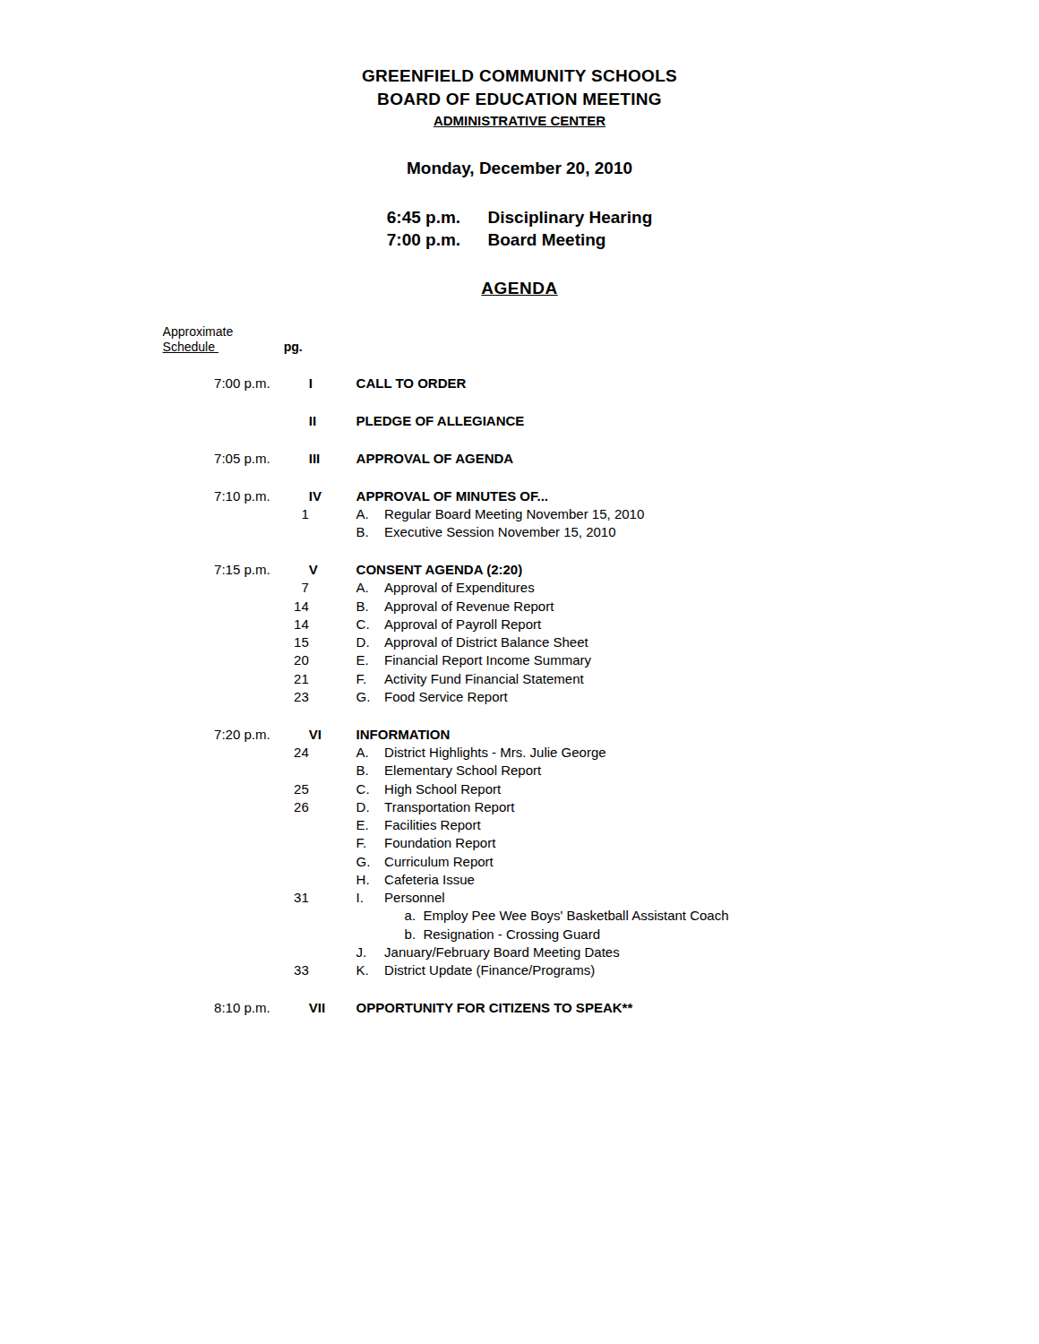GREENFIELD COMMUNITY SCHOOLS
BOARD OF EDUCATION MEETING
ADMINISTRATIVE CENTER
Monday, December 20, 2010
6:45 p.m.
Disciplinary Hearing
7:00 p.m.
Board Meeting
AGENDA
Approximate
Schedule pg.
| 7:00 p.m. | | I | CALL TO ORDER |
| | | II | PLEDGE OF ALLEGIANCE |
| 7:05 p.m. | | III | APPROVAL OF AGENDA |
| 7:10 p.m. | | IV | APPROVAL OF MINUTES OF... |
| | 1 | | A. Regular Board Meeting November 15, 2010 |
| | | | B. Executive Session November 15, 2010 |
| 7:15 p.m. | | V | CONSENT AGENDA (2:20) |
| | 7 | | A. Approval of Expenditures |
| | 14 | | B. Approval of Revenue Report |
| | 14 | | C. Approval of Payroll Report |
| | 15 | | D. Approval of District Balance Sheet |
| | 20 | | E. Financial Report Income Summary |
| | 21 | | F. Activity Fund Financial Statement |
| | 23 | | G. Food Service Report |
| 7:20 p.m. | | VI | INFORMATION |
| | 24 | | A. District Highlights - Mrs. Julie George |
| | | | B. Elementary School Report |
| | 25 | | C. High School Report |
| | 26 | | D. Transportation Report |
| | | | E. Facilities Report |
| | | | F. Foundation Report |
| | | | G. Curriculum Report |
| | | | H. Cafeteria Issue |
| | 31 | | I. Personnel |
| | | | a. Employ Pee Wee Boys' Basketball Assistant Coach |
| | | | b. Resignation - Crossing Guard |
| | | | J. January/February Board Meeting Dates |
| | 33 | | K. District Update (Finance/Programs) |
| 8:10 p.m. | | VII | OPPORTUNITY FOR CITIZENS TO SPEAK** |